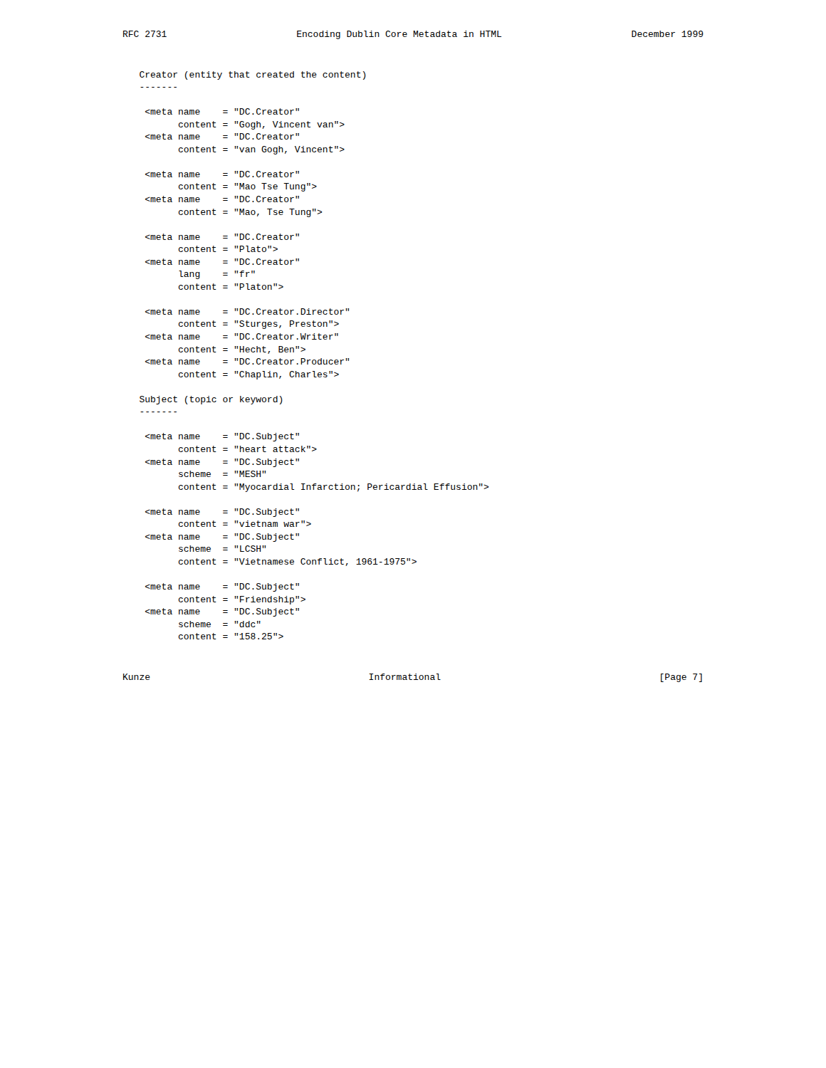RFC 2731 Encoding Dublin Core Metadata in HTML December 1999
   Creator (entity that created the content)
   -------

    <meta name    = "DC.Creator"
          content = "Gogh, Vincent van">
    <meta name    = "DC.Creator"
          content = "van Gogh, Vincent">

    <meta name    = "DC.Creator"
          content = "Mao Tse Tung">
    <meta name    = "DC.Creator"
          content = "Mao, Tse Tung">

    <meta name    = "DC.Creator"
          content = "Plato">
    <meta name    = "DC.Creator"
          lang    = "fr"
          content = "Platon">

    <meta name    = "DC.Creator.Director"
          content = "Sturges, Preston">
    <meta name    = "DC.Creator.Writer"
          content = "Hecht, Ben">
    <meta name    = "DC.Creator.Producer"
          content = "Chaplin, Charles">

   Subject (topic or keyword)
   -------

    <meta name    = "DC.Subject"
          content = "heart attack">
    <meta name    = "DC.Subject"
          scheme  = "MESH"
          content = "Myocardial Infarction; Pericardial Effusion">

    <meta name    = "DC.Subject"
          content = "vietnam war">
    <meta name    = "DC.Subject"
          scheme  = "LCSH"
          content = "Vietnamese Conflict, 1961-1975">

    <meta name    = "DC.Subject"
          content = "Friendship">
    <meta name    = "DC.Subject"
          scheme  = "ddc"
          content = "158.25">
Kunze Informational [Page 7]